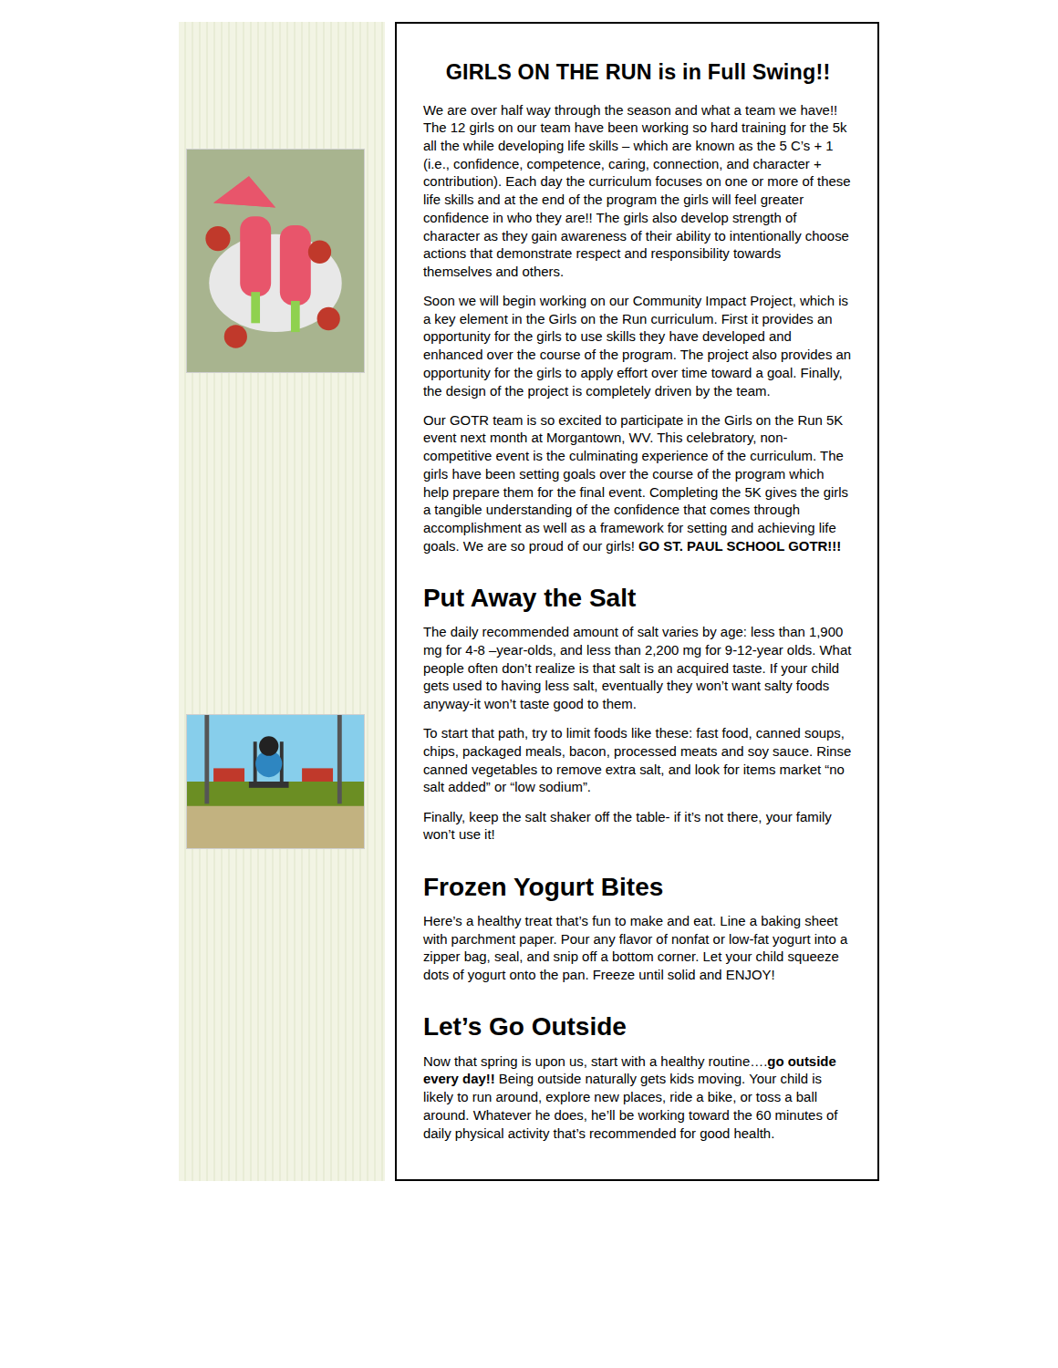GIRLS ON THE RUN is in Full Swing!!
We are over half way through the season and what a team we have!! The 12 girls on our team have been working so hard training for the 5k all the while developing life skills – which are known as the 5 C’s + 1 (i.e., confidence, competence, caring, connection, and character + contribution). Each day the curriculum focuses on one or more of these life skills and at the end of the program the girls will feel greater confidence in who they are!! The girls also develop strength of character as they gain awareness of their ability to intentionally choose actions that demonstrate respect and responsibility towards themselves and others.
Soon we will begin working on our Community Impact Project, which is a key element in the Girls on the Run curriculum. First it provides an opportunity for the girls to use skills they have developed and enhanced over the course of the program. The project also provides an opportunity for the girls to apply effort over time toward a goal. Finally, the design of the project is completely driven by the team.
Our GOTR team is so excited to participate in the Girls on the Run 5K event next month at Morgantown, WV. This celebratory, non-competitive event is the culminating experience of the curriculum. The girls have been setting goals over the course of the program which help prepare them for the final event. Completing the 5K gives the girls a tangible understanding of the confidence that comes through accomplishment as well as a framework for setting and achieving life goals. We are so proud of our girls! GO ST. PAUL SCHOOL GOTR!!!
Put Away the Salt
The daily recommended amount of salt varies by age: less than 1,900 mg for 4-8 –year-olds, and less than 2,200 mg for 9-12-year olds. What people often don’t realize is that salt is an acquired taste. If your child gets used to having less salt, eventually they won’t want salty foods anyway-it won’t taste good to them.
To start that path, try to limit foods like these: fast food, canned soups, chips, packaged meals, bacon, processed meats and soy sauce. Rinse canned vegetables to remove extra salt, and look for items market “no salt added” or “low sodium”.
Finally, keep the salt shaker off the table- if it’s not there, your family won’t use it!
Frozen Yogurt Bites
Here’s a healthy treat that’s fun to make and eat. Line a baking sheet with parchment paper. Pour any flavor of nonfat or low-fat yogurt into a zipper bag, seal, and snip off a bottom corner. Let your child squeeze dots of yogurt onto the pan. Freeze until solid and ENJOY!
Let’s Go Outside
Now that spring is upon us, start with a healthy routine….go outside every day!! Being outside naturally gets kids moving. Your child is likely to run around, explore new places, ride a bike, or toss a ball around. Whatever he does, he’ll be working toward the 60 minutes of daily physical activity that’s recommended for good health.